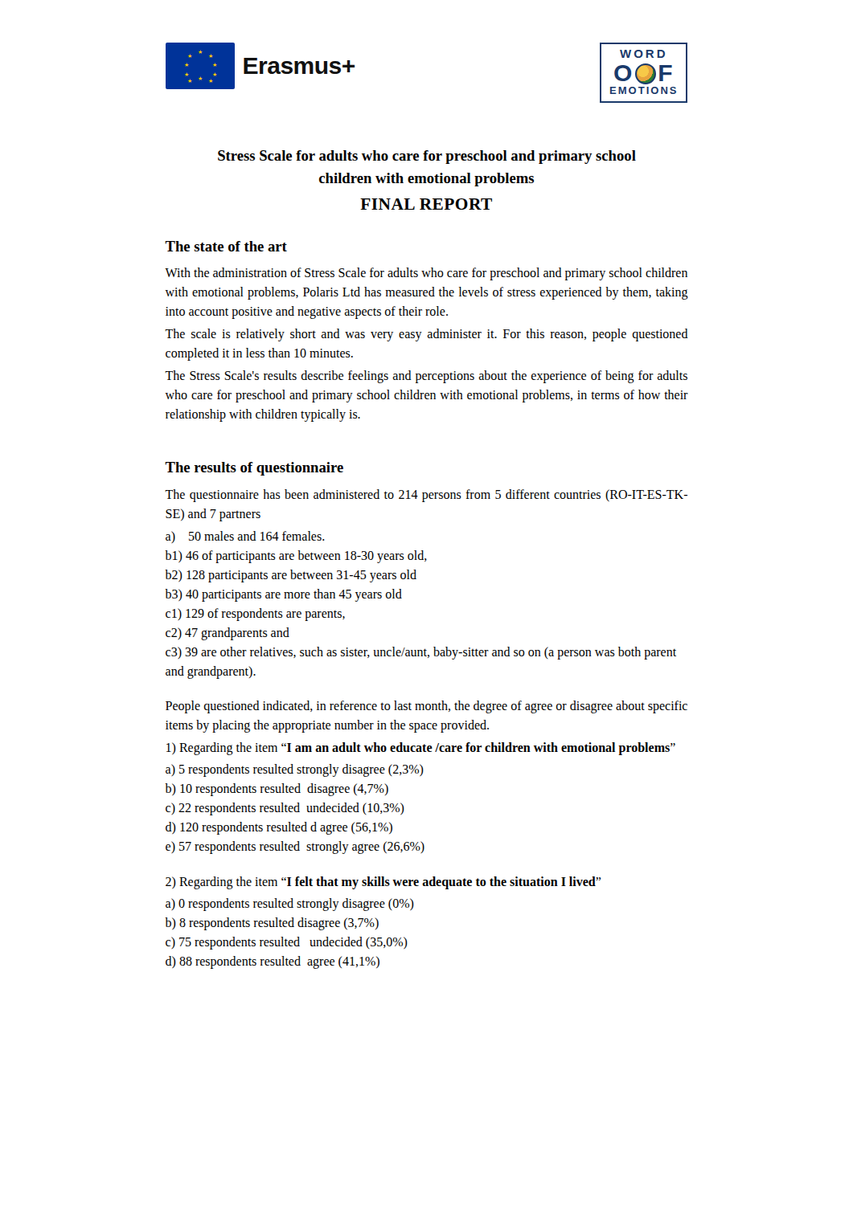★ ★ ★ ★ ★ ★ ★ ★ ★ ★
Erasmus+
WORD
O F
EMOTIONS
Stress Scale for adults who care for preschool and primary school
children with emotional problems
FINAL REPORT
The state of the art
With the administration of Stress Scale for adults who care for preschool and primary school children with emotional problems, Polaris Ltd has measured the levels of stress experienced by them, taking into account positive and negative aspects of their role.
The scale is relatively short and was very easy administer it. For this reason, people questioned completed it in less than 10 minutes.
The Stress Scale's results describe feelings and perceptions about the experience of being for adults who care for preschool and primary school children with emotional problems, in terms of how their relationship with children typically is.
The results of questionnaire
The questionnaire has been administered to 214 persons from 5 different countries (RO-IT-ES-TK-SE) and 7 partners
a) 50 males and 164 females.
b1) 46 of participants are between 18-30 years old,
b2) 128 participants are between 31-45 years old
b3) 40 participants are more than 45 years old
c1) 129 of respondents are parents,
c2) 47 grandparents and
c3) 39 are other relatives, such as sister, uncle/aunt, baby-sitter and so on (a person was both parent and grandparent).
People questioned indicated, in reference to last month, the degree of agree or disagree about specific items by placing the appropriate number in the space provided.
1) Regarding the item “I am an adult who educate /care for children with emotional problems”
a) 5 respondents resulted strongly disagree (2,3%)
b) 10 respondents resulted disagree (4,7%)
c) 22 respondents resulted undecided (10,3%)
d) 120 respondents resulted d agree (56,1%)
e) 57 respondents resulted strongly agree (26,6%)
2) Regarding the item “I felt that my skills were adequate to the situation I lived”
a) 0 respondents resulted strongly disagree (0%)
b) 8 respondents resulted disagree (3,7%)
c) 75 respondents resulted undecided (35,0%)
d) 88 respondents resulted agree (41,1%)